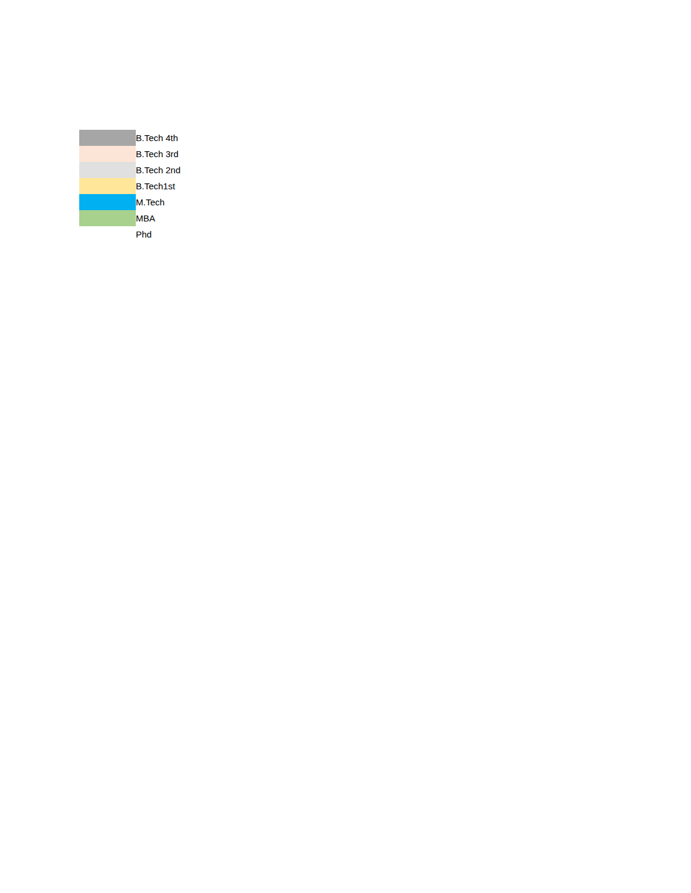| | B.Tech 4th |
| | B.Tech 3rd |
| | B.Tech 2nd |
| | B.Tech1st |
| | M.Tech |
| | MBA |
| | Phd |